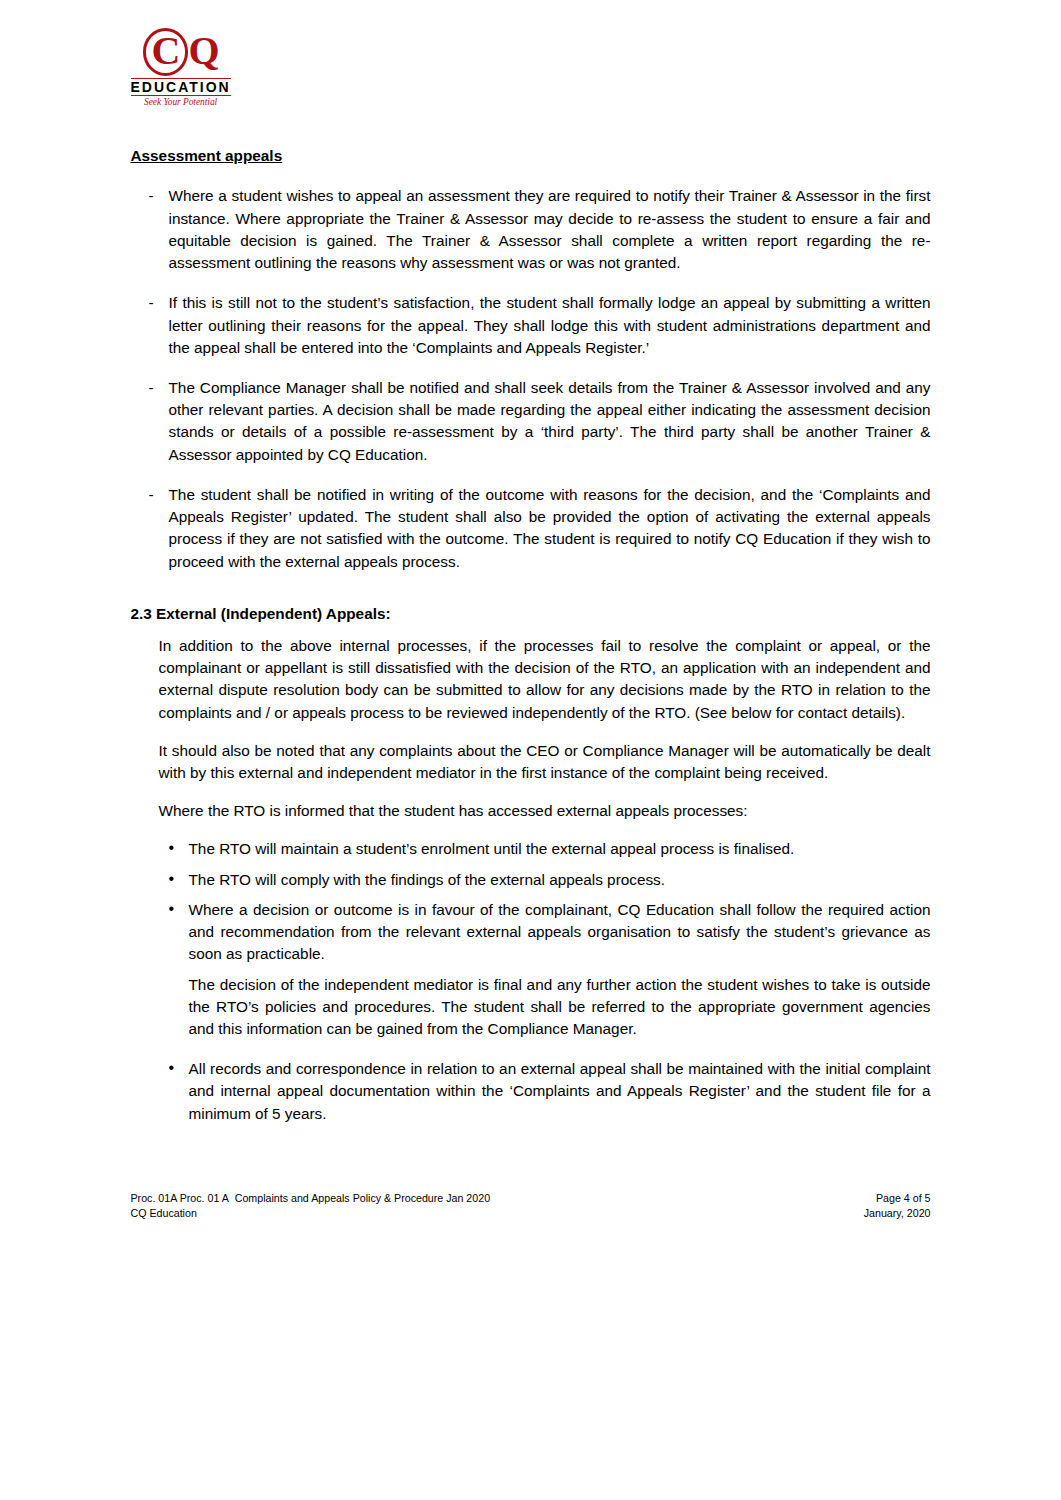CQ
EDUCATION
Seek Your Potential
Assessment appeals
Where a student wishes to appeal an assessment they are required to notify their Trainer & Assessor in the first instance. Where appropriate the Trainer & Assessor may decide to re-assess the student to ensure a fair and equitable decision is gained. The Trainer & Assessor shall complete a written report regarding the re-assessment outlining the reasons why assessment was or was not granted.
If this is still not to the student’s satisfaction, the student shall formally lodge an appeal by submitting a written letter outlining their reasons for the appeal. They shall lodge this with student administrations department and the appeal shall be entered into the ‘Complaints and Appeals Register.’
The Compliance Manager shall be notified and shall seek details from the Trainer & Assessor involved and any other relevant parties. A decision shall be made regarding the appeal either indicating the assessment decision stands or details of a possible re-assessment by a ‘third party’. The third party shall be another Trainer & Assessor appointed by CQ Education.
The student shall be notified in writing of the outcome with reasons for the decision, and the ‘Complaints and Appeals Register’ updated. The student shall also be provided the option of activating the external appeals process if they are not satisfied with the outcome. The student is required to notify CQ Education if they wish to proceed with the external appeals process.
2.3 External (Independent) Appeals:
In addition to the above internal processes, if the processes fail to resolve the complaint or appeal, or the complainant or appellant is still dissatisfied with the decision of the RTO, an application with an independent and external dispute resolution body can be submitted to allow for any decisions made by the RTO in relation to the complaints and / or appeals process to be reviewed independently of the RTO. (See below for contact details).
It should also be noted that any complaints about the CEO or Compliance Manager will be automatically be dealt with by this external and independent mediator in the first instance of the complaint being received.
Where the RTO is informed that the student has accessed external appeals processes:
The RTO will maintain a student’s enrolment until the external appeal process is finalised.
The RTO will comply with the findings of the external appeals process.
Where a decision or outcome is in favour of the complainant, CQ Education shall follow the required action and recommendation from the relevant external appeals organisation to satisfy the student’s grievance as soon as practicable.
The decision of the independent mediator is final and any further action the student wishes to take is outside the RTO’s policies and procedures. The student shall be referred to the appropriate government agencies and this information can be gained from the Compliance Manager.
All records and correspondence in relation to an external appeal shall be maintained with the initial complaint and internal appeal documentation within the ‘Complaints and Appeals Register’ and the student file for a minimum of 5 years.
Proc. 01A Proc. 01 A Complaints and Appeals Policy & Procedure Jan 2020
CQ Education
Page 4 of 5
January, 2020